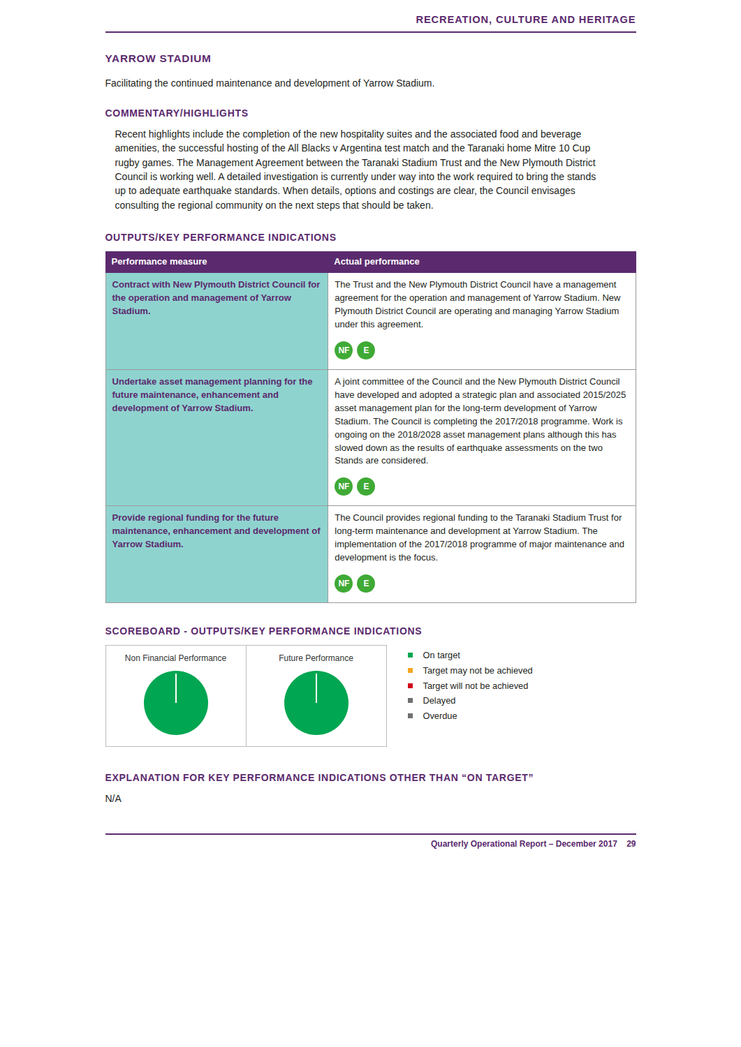Recreation, Culture and Heritage
Yarrow Stadium
Facilitating the continued maintenance and development of Yarrow Stadium.
Commentary/Highlights
Recent highlights include the completion of the new hospitality suites and the associated food and beverage amenities, the successful hosting of the All Blacks v Argentina test match and the Taranaki home Mitre 10 Cup rugby games. The Management Agreement between the Taranaki Stadium Trust and the New Plymouth District Council is working well. A detailed investigation is currently under way into the work required to bring the stands up to adequate earthquake standards. When details, options and costings are clear, the Council envisages consulting the regional community on the next steps that should be taken.
Outputs/Key Performance Indications
| Performance measure | Actual performance |
| --- | --- |
| Contract with New Plymouth District Council for the operation and management of Yarrow Stadium. | The Trust and the New Plymouth District Council have a management agreement for the operation and management of Yarrow Stadium. New Plymouth District Council are operating and managing Yarrow Stadium under this agreement. NF E |
| Undertake asset management planning for the future maintenance, enhancement and development of Yarrow Stadium. | A joint committee of the Council and the New Plymouth District Council have developed and adopted a strategic plan and associated 2015/2025 asset management plan for the long-term development of Yarrow Stadium. The Council is completing the 2017/2018 programme. Work is ongoing on the 2018/2028 asset management plans although this has slowed down as the results of earthquake assessments on the two Stands are considered. NF E |
| Provide regional funding for the future maintenance, enhancement and development of Yarrow Stadium. | The Council provides regional funding to the Taranaki Stadium Trust for long-term maintenance and development at Yarrow Stadium. The implementation of the 2017/2018 programme of major maintenance and development is the focus. NF E |
Scoreboard - Outputs/Key Performance Indications
Non Financial Performance
Future Performance
On target
Target may not be achieved
Target will not be achieved
Delayed
Overdue
Explanation for Key Performance Indications other than “On Target”
N/A
Quarterly Operational Report – December 2017 29